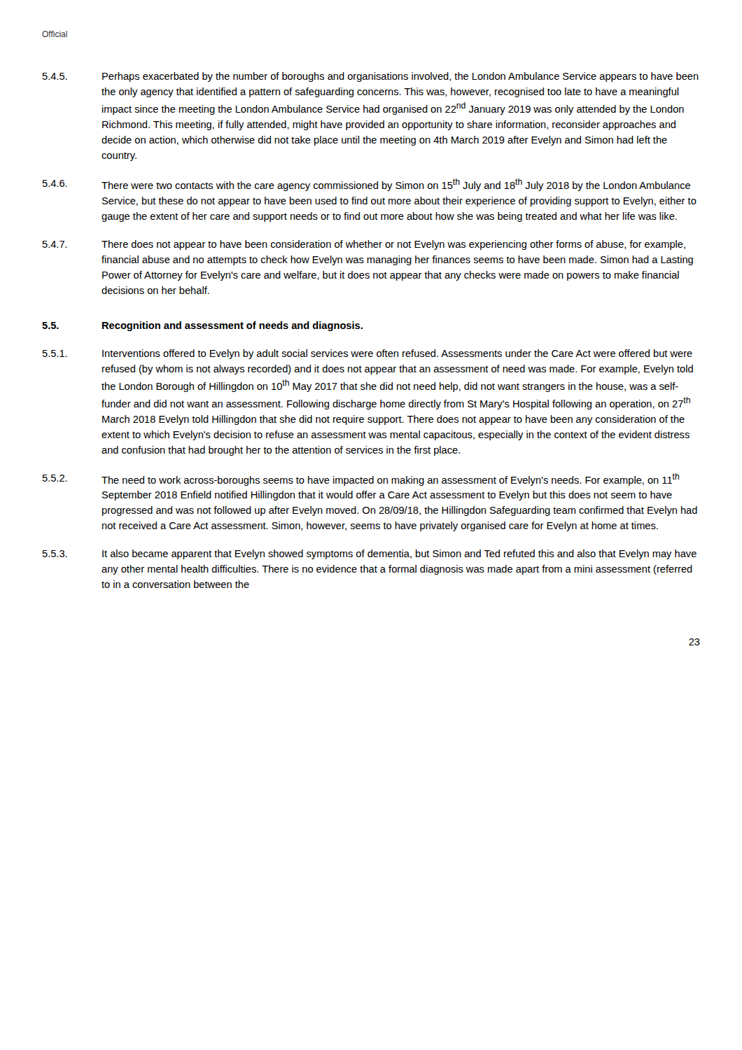Official
5.4.5.
Perhaps exacerbated by the number of boroughs and organisations involved, the London Ambulance Service appears to have been the only agency that identified a pattern of safeguarding concerns. This was, however, recognised too late to have a meaningful impact since the meeting the London Ambulance Service had organised on 22nd January 2019 was only attended by the London Richmond. This meeting, if fully attended, might have provided an opportunity to share information, reconsider approaches and decide on action, which otherwise did not take place until the meeting on 4th March 2019 after Evelyn and Simon had left the country.
5.4.6.
There were two contacts with the care agency commissioned by Simon on 15th July and 18th July 2018 by the London Ambulance Service, but these do not appear to have been used to find out more about their experience of providing support to Evelyn, either to gauge the extent of her care and support needs or to find out more about how she was being treated and what her life was like.
5.4.7.
There does not appear to have been consideration of whether or not Evelyn was experiencing other forms of abuse, for example, financial abuse and no attempts to check how Evelyn was managing her finances seems to have been made. Simon had a Lasting Power of Attorney for Evelyn's care and welfare, but it does not appear that any checks were made on powers to make financial decisions on her behalf.
5.5. Recognition and assessment of needs and diagnosis.
5.5.1.
Interventions offered to Evelyn by adult social services were often refused. Assessments under the Care Act were offered but were refused (by whom is not always recorded) and it does not appear that an assessment of need was made. For example, Evelyn told the London Borough of Hillingdon on 10th May 2017 that she did not need help, did not want strangers in the house, was a self-funder and did not want an assessment. Following discharge home directly from St Mary's Hospital following an operation, on 27th March 2018 Evelyn told Hillingdon that she did not require support. There does not appear to have been any consideration of the extent to which Evelyn's decision to refuse an assessment was mental capacitous, especially in the context of the evident distress and confusion that had brought her to the attention of services in the first place.
5.5.2.
The need to work across-boroughs seems to have impacted on making an assessment of Evelyn's needs. For example, on 11th September 2018 Enfield notified Hillingdon that it would offer a Care Act assessment to Evelyn but this does not seem to have progressed and was not followed up after Evelyn moved. On 28/09/18, the Hillingdon Safeguarding team confirmed that Evelyn had not received a Care Act assessment. Simon, however, seems to have privately organised care for Evelyn at home at times.
5.5.3.
It also became apparent that Evelyn showed symptoms of dementia, but Simon and Ted refuted this and also that Evelyn may have any other mental health difficulties. There is no evidence that a formal diagnosis was made apart from a mini assessment (referred to in a conversation between the
23